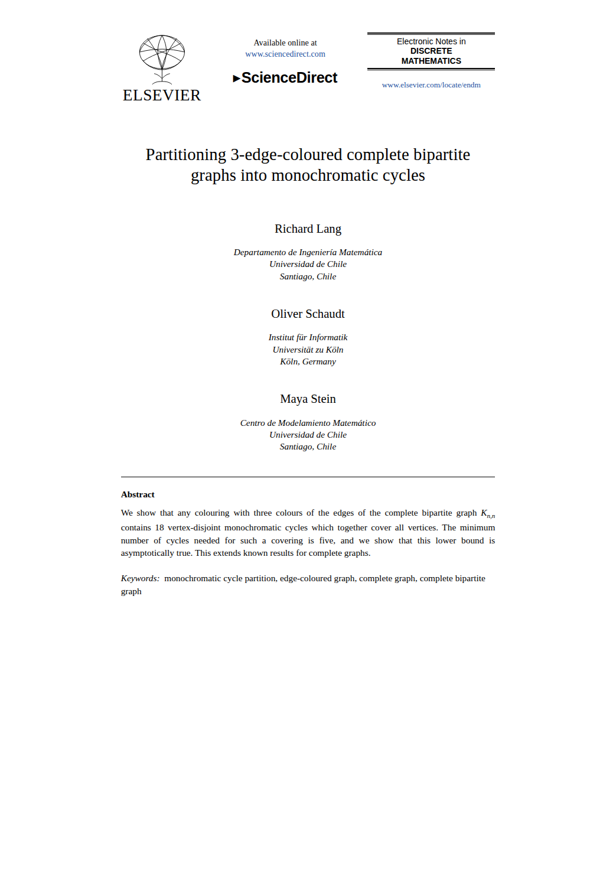ELSEVIER
Available online at www.sciencedirect.com
▸ScienceDirect
Electronic Notes in
DISCRETE
MATHEMATICS
www.elsevier.com/locate/endm
Partitioning 3-edge-coloured complete bipartite
graphs into monochromatic cycles
Richard Lang
Departamento de Ingeniería Matemática
Universidad de Chile
Santiago, Chile
Oliver Schaudt
Institut für Informatik
Universität zu Köln
Köln, Germany
Maya Stein
Centro de Modelamiento Matemático
Universidad de Chile
Santiago, Chile
Abstract
We show that any colouring with three colours of the edges of the complete bipartite graph Kn,n contains 18 vertex-disjoint monochromatic cycles which together cover all vertices. The minimum number of cycles needed for such a covering is five, and we show that this lower bound is asymptotically true. This extends known results for complete graphs.
Keywords: monochromatic cycle partition, edge-coloured graph, complete graph, complete bipartite graph